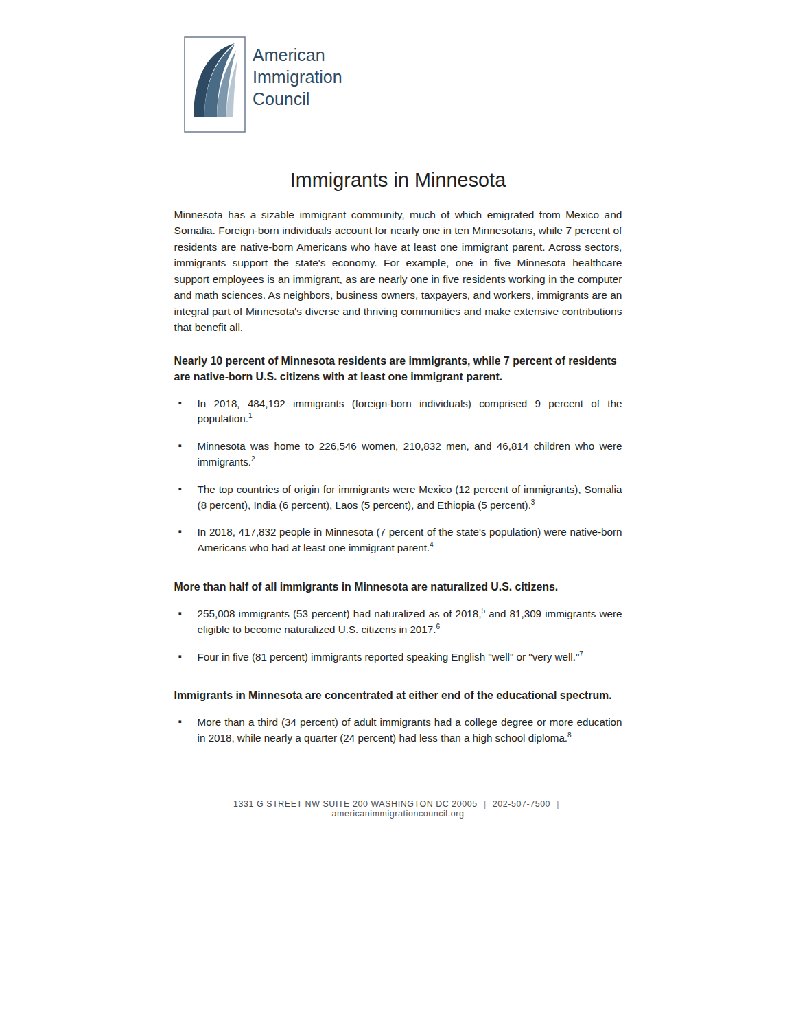American Immigration Council
Immigrants in Minnesota
Minnesota has a sizable immigrant community, much of which emigrated from Mexico and Somalia. Foreign-born individuals account for nearly one in ten Minnesotans, while 7 percent of residents are native-born Americans who have at least one immigrant parent. Across sectors, immigrants support the state's economy. For example, one in five Minnesota healthcare support employees is an immigrant, as are nearly one in five residents working in the computer and math sciences. As neighbors, business owners, taxpayers, and workers, immigrants are an integral part of Minnesota's diverse and thriving communities and make extensive contributions that benefit all.
Nearly 10 percent of Minnesota residents are immigrants, while 7 percent of residents are native-born U.S. citizens with at least one immigrant parent.
In 2018, 484,192 immigrants (foreign-born individuals) comprised 9 percent of the population.1
Minnesota was home to 226,546 women, 210,832 men, and 46,814 children who were immigrants.2
The top countries of origin for immigrants were Mexico (12 percent of immigrants), Somalia (8 percent), India (6 percent), Laos (5 percent), and Ethiopia (5 percent).3
In 2018, 417,832 people in Minnesota (7 percent of the state's population) were native-born Americans who had at least one immigrant parent.4
More than half of all immigrants in Minnesota are naturalized U.S. citizens.
255,008 immigrants (53 percent) had naturalized as of 2018,5 and 81,309 immigrants were eligible to become naturalized U.S. citizens in 2017.6
Four in five (81 percent) immigrants reported speaking English "well" or "very well."7
Immigrants in Minnesota are concentrated at either end of the educational spectrum.
More than a third (34 percent) of adult immigrants had a college degree or more education in 2018, while nearly a quarter (24 percent) had less than a high school diploma.8
1331 G STREET NW SUITE 200 WASHINGTON DC 20005 | 202-507-7500 | americanimmigrationcouncil.org